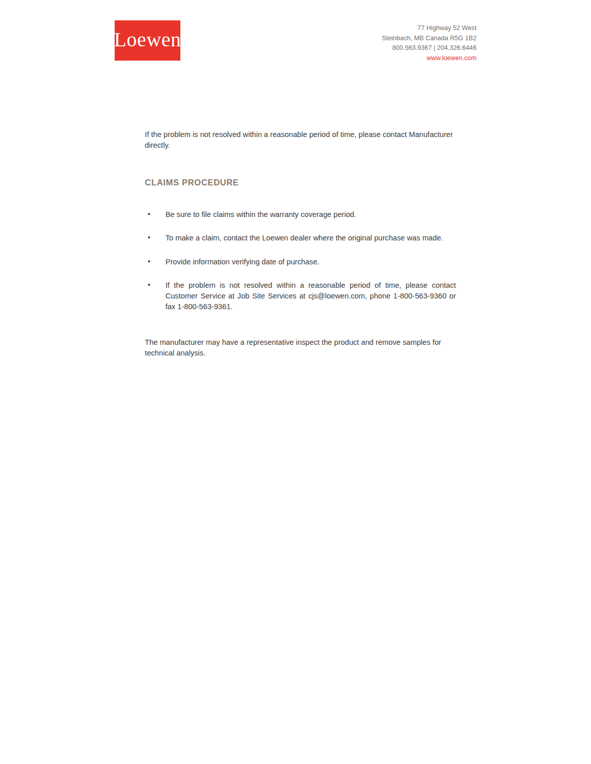Loewen
77 Highway 52 West
Steinbach, MB Canada R5G 1B2
800.563.9367 | 204.326.6446
www.loewen.com
If the problem is not resolved within a reasonable period of time, please contact Manufacturer directly.
CLAIMS PROCEDURE
Be sure to file claims within the warranty coverage period.
To make a claim, contact the Loewen dealer where the original purchase was made.
Provide information verifying date of purchase.
If the problem is not resolved within a reasonable period of time, please contact Customer Service at Job Site Services at cjs@loewen.com, phone 1-800-563-9360 or fax 1-800-563-9361.
The manufacturer may have a representative inspect the product and remove samples for technical analysis.